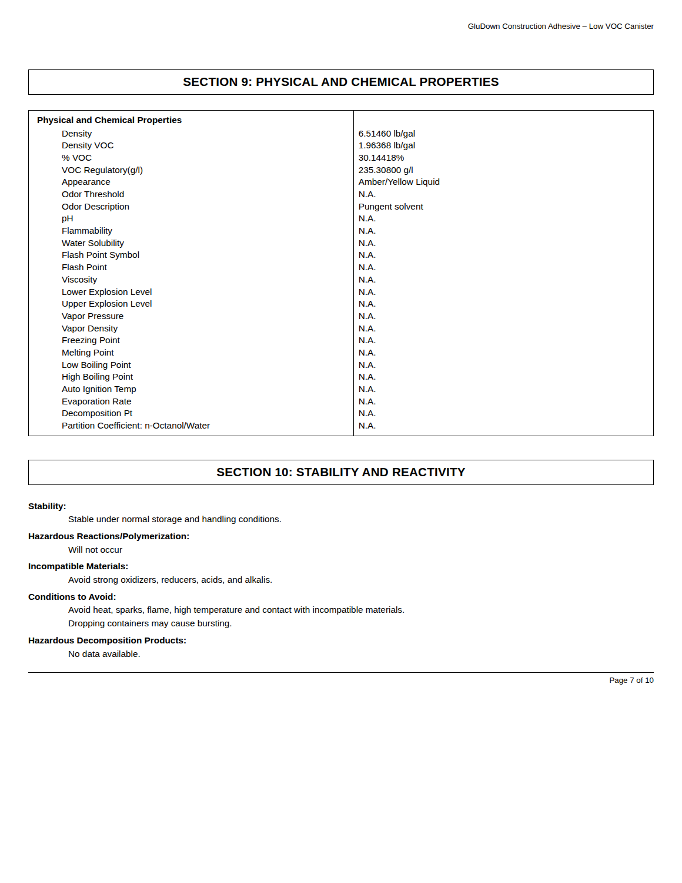GluDown Construction Adhesive – Low VOC Canister
SECTION 9: PHYSICAL AND CHEMICAL PROPERTIES
| Physical and Chemical Properties | |
| Density | 6.51460 lb/gal |
| Density VOC | 1.96368 lb/gal |
| % VOC | 30.14418% |
| VOC Regulatory(g/l) | 235.30800 g/l |
| Appearance | Amber/Yellow Liquid |
| Odor Threshold | N.A. |
| Odor Description | Pungent solvent |
| pH | N.A. |
| Flammability | N.A. |
| Water Solubility | N.A. |
| Flash Point Symbol | N.A. |
| Flash Point | N.A. |
| Viscosity | N.A. |
| Lower Explosion Level | N.A. |
| Upper Explosion Level | N.A. |
| Vapor Pressure | N.A. |
| Vapor Density | N.A. |
| Freezing Point | N.A. |
| Melting Point | N.A. |
| Low Boiling Point | N.A. |
| High Boiling Point | N.A. |
| Auto Ignition Temp | N.A. |
| Evaporation Rate | N.A. |
| Decomposition Pt | N.A. |
| Partition Coefficient: n-Octanol/Water | N.A. |
SECTION 10: STABILITY AND REACTIVITY
Stability:
Stable under normal storage and handling conditions.
Hazardous Reactions/Polymerization:
Will not occur
Incompatible Materials:
Avoid strong oxidizers, reducers, acids, and alkalis.
Conditions to Avoid:
Avoid heat, sparks, flame, high temperature and contact with incompatible materials.
Dropping containers may cause bursting.
Hazardous Decomposition Products:
No data available.
Page 7 of 10